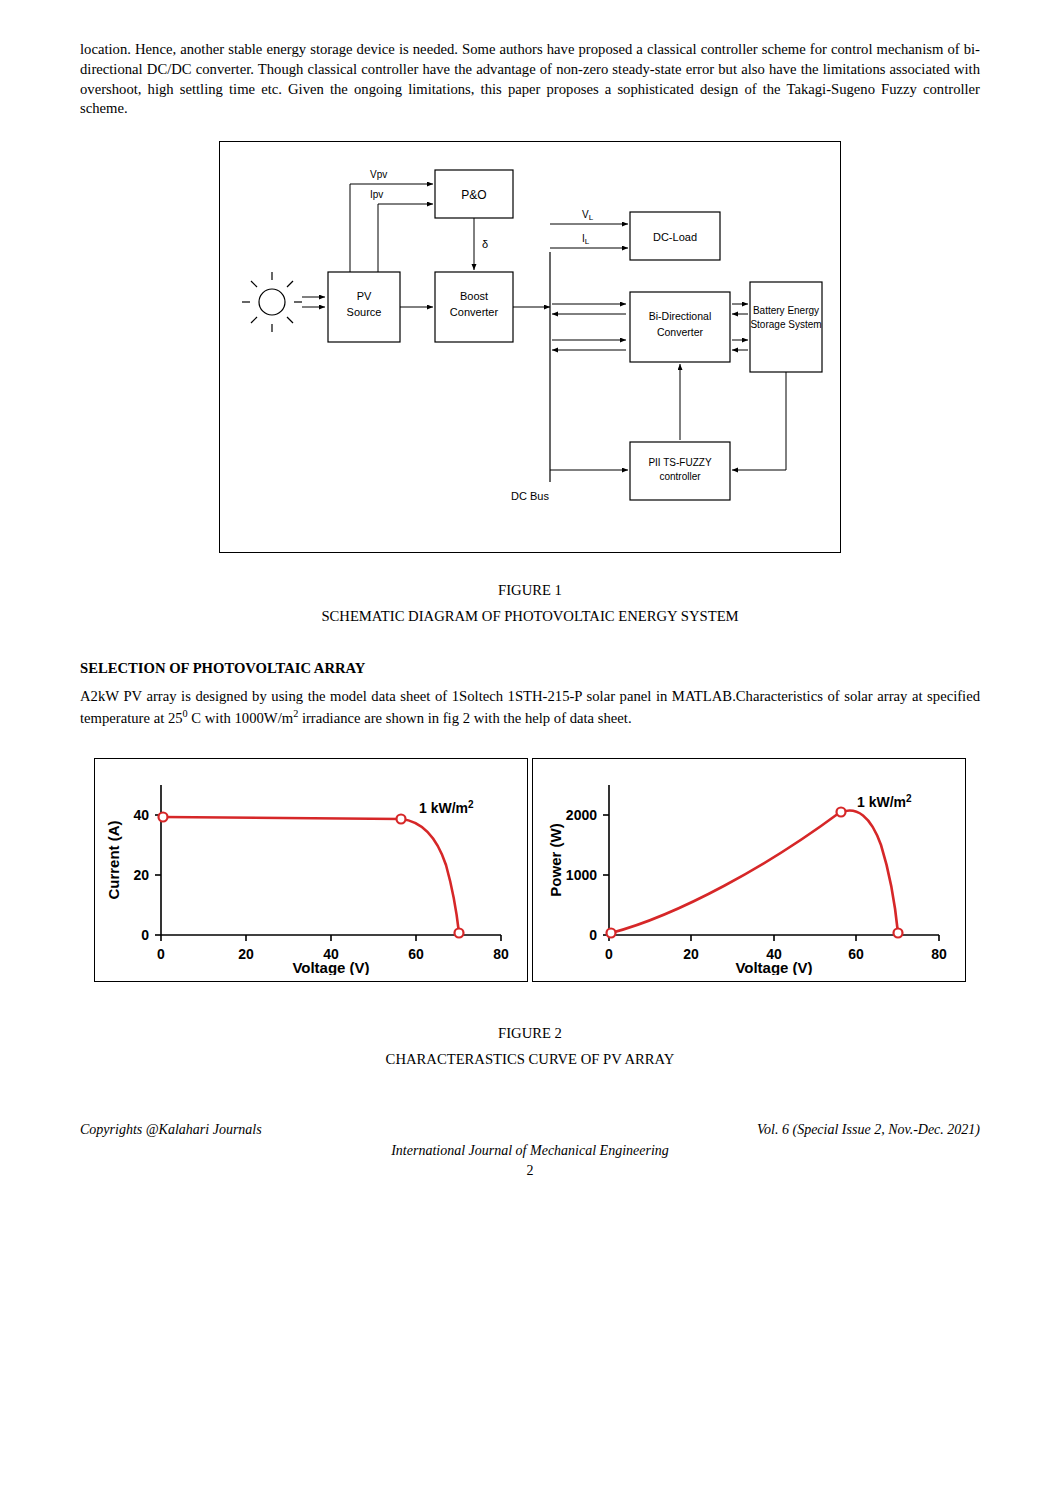location. Hence, another stable energy storage device is needed. Some authors have proposed a classical controller scheme for control mechanism of bi-directional DC/DC converter. Though classical controller have the advantage of non-zero steady-state error but also have the limitations associated with overshoot, high settling time etc. Given the ongoing limitations, this paper proposes a sophisticated design of the Takagi-Sugeno Fuzzy controller scheme.
PV Source Boost Converter P&O Vpv Ipv δ DC Bus DC-Load VL IL Bi-Directional Converter Battery Energy Storage System PII TS-FUZZY controller
FIGURE 1 SCHEMATIC DIAGRAM OF PHOTOVOLTAIC ENERGY SYSTEM
Selection of Photovoltaic Array
A2kW PV array is designed by using the model data sheet of 1Soltech 1STH-215-P solar panel in MATLAB.Characteristics of solar array at specified temperature at 250 C with 1000W/m2 irradiance are shown in fig 2 with the help of data sheet.
0 20 40 0 20 40 60 80 Voltage (V) Current (A) 1 kW/m2
0 1000 2000 0 20 40 60 80 Voltage (V) Power (W) 1 kW/m2
FIGURE 2 CHARACTERASTICS CURVE OF PV ARRAY
Copyrights @Kalahari Journals Vol. 6 (Special Issue 2, Nov.-Dec. 2021)
International Journal of Mechanical Engineering
2